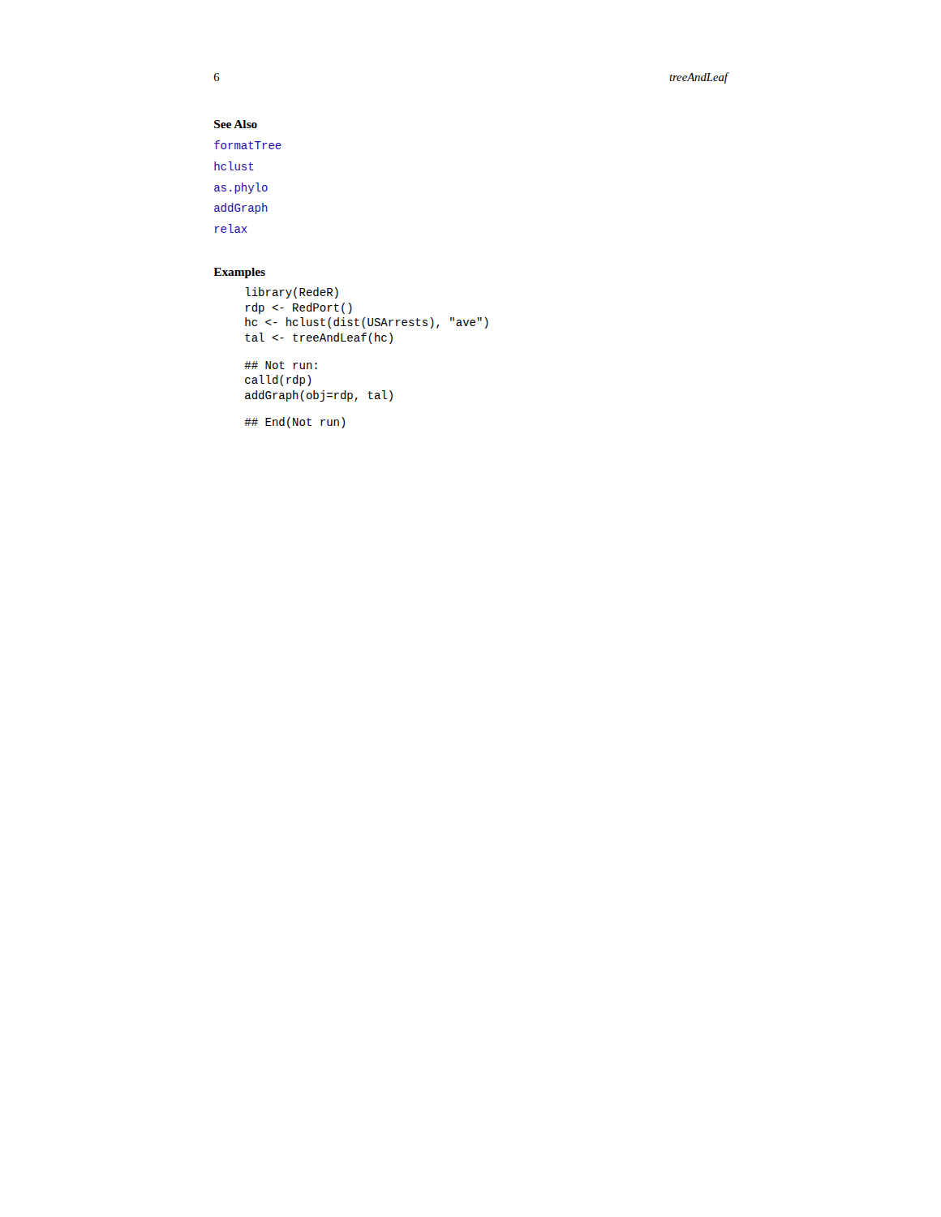6 treeAndLeaf
See Also
formatTree
hclust
as.phylo
addGraph
relax
Examples
library(RedeR)
rdp <- RedPort()
hc <- hclust(dist(USArrests), "ave")
tal <- treeAndLeaf(hc)
## Not run:
calld(rdp)
addGraph(obj=rdp, tal)
## End(Not run)